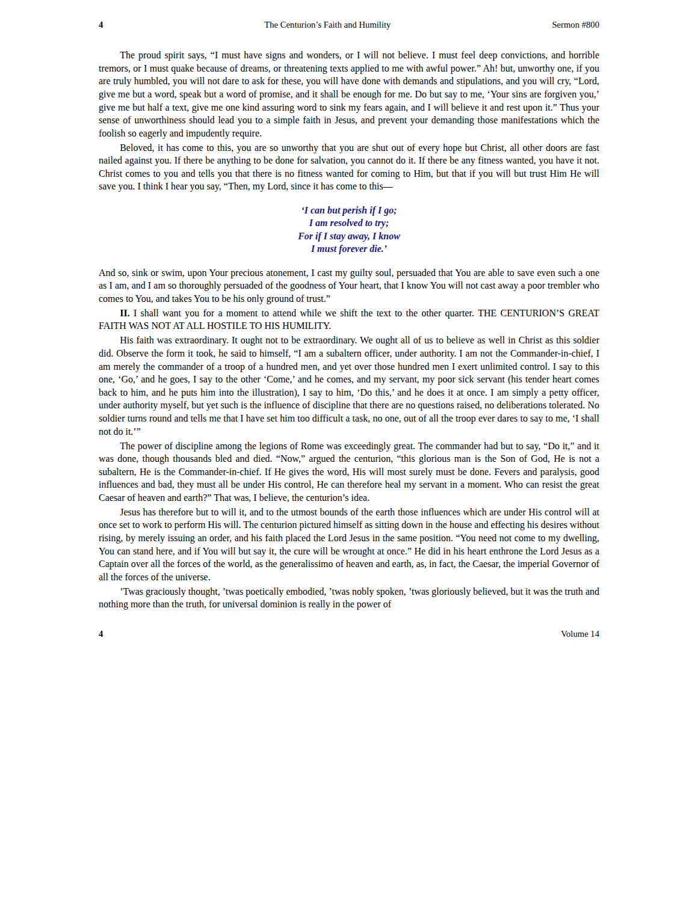4 The Centurion’s Faith and Humility Sermon #800
The proud spirit says, “I must have signs and wonders, or I will not believe. I must feel deep convictions, and horrible tremors, or I must quake because of dreams, or threatening texts applied to me with awful power.” Ah! but, unworthy one, if you are truly humbled, you will not dare to ask for these, you will have done with demands and stipulations, and you will cry, “Lord, give me but a word, speak but a word of promise, and it shall be enough for me. Do but say to me, ‘Your sins are forgiven you,’ give me but half a text, give me one kind assuring word to sink my fears again, and I will believe it and rest upon it.” Thus your sense of unworthiness should lead you to a simple faith in Jesus, and prevent your demanding those manifestations which the foolish so eagerly and impudently require.
Beloved, it has come to this, you are so unworthy that you are shut out of every hope but Christ, all other doors are fast nailed against you. If there be anything to be done for salvation, you cannot do it. If there be any fitness wanted, you have it not. Christ comes to you and tells you that there is no fitness wanted for coming to Him, but that if you will but trust Him He will save you. I think I hear you say, “Then, my Lord, since it has come to this—
‘I can but perish if I go;
I am resolved to try;
For if I stay away, I know
I must forever die.’
And so, sink or swim, upon Your precious atonement, I cast my guilty soul, persuaded that You are able to save even such a one as I am, and I am so thoroughly persuaded of the goodness of Your heart, that I know You will not cast away a poor trembler who comes to You, and takes You to be his only ground of trust.”
II. I shall want you for a moment to attend while we shift the text to the other quarter. THE CENTURION’S GREAT FAITH WAS NOT AT ALL HOSTILE TO HIS HUMILITY.
His faith was extraordinary. It ought not to be extraordinary. We ought all of us to believe as well in Christ as this soldier did. Observe the form it took, he said to himself, “I am a subaltern officer, under authority. I am not the Commander-in-chief, I am merely the commander of a troop of a hundred men, and yet over those hundred men I exert unlimited control. I say to this one, ‘Go,’ and he goes, I say to the other ‘Come,’ and he comes, and my servant, my poor sick servant (his tender heart comes back to him, and he puts him into the illustration), I say to him, ‘Do this,’ and he does it at once. I am simply a petty officer, under authority myself, but yet such is the influence of discipline that there are no questions raised, no deliberations tolerated. No soldier turns round and tells me that I have set him too difficult a task, no one, out of all the troop ever dares to say to me, ‘I shall not do it.’”
The power of discipline among the legions of Rome was exceedingly great. The commander had but to say, “Do it,” and it was done, though thousands bled and died. “Now,” argued the centurion, “this glorious man is the Son of God, He is not a subaltern, He is the Commander-in-chief. If He gives the word, His will most surely must be done. Fevers and paralysis, good influences and bad, they must all be under His control, He can therefore heal my servant in a moment. Who can resist the great Caesar of heaven and earth?” That was, I believe, the centurion’s idea.
Jesus has therefore but to will it, and to the utmost bounds of the earth those influences which are under His control will at once set to work to perform His will. The centurion pictured himself as sitting down in the house and effecting his desires without rising, by merely issuing an order, and his faith placed the Lord Jesus in the same position. “You need not come to my dwelling, You can stand here, and if You will but say it, the cure will be wrought at once.” He did in his heart enthrone the Lord Jesus as a Captain over all the forces of the world, as the generalissimo of heaven and earth, as, in fact, the Caesar, the imperial Governor of all the forces of the universe.
’Twas graciously thought, ’twas poetically embodied, ’twas nobly spoken, ’twas gloriously believed, but it was the truth and nothing more than the truth, for universal dominion is really in the power of
4 Volume 14